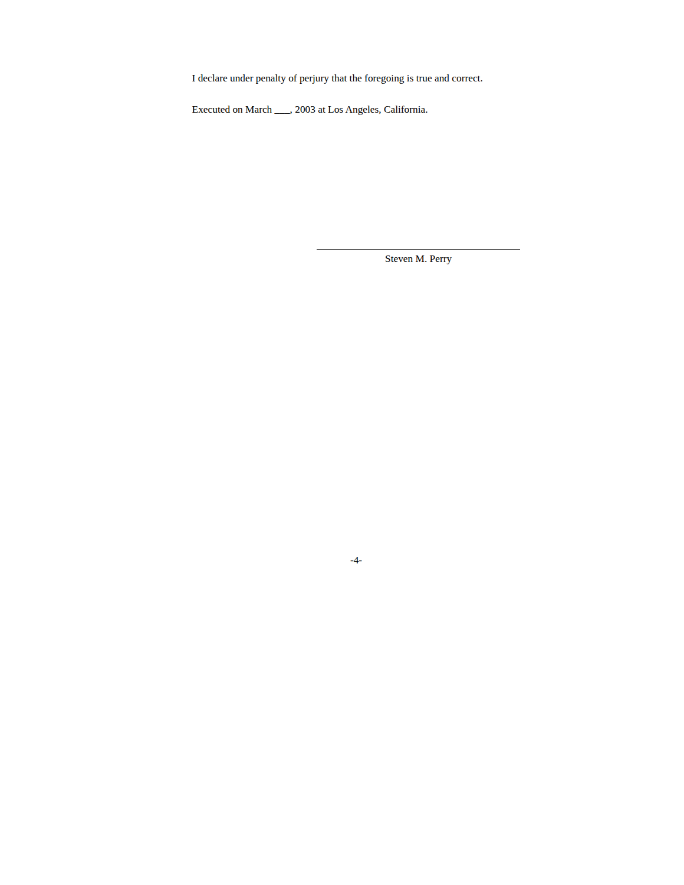I declare under penalty of perjury that the foregoing is true and correct.
Executed on March ___, 2003 at Los Angeles, California.
Steven M. Perry
-4-